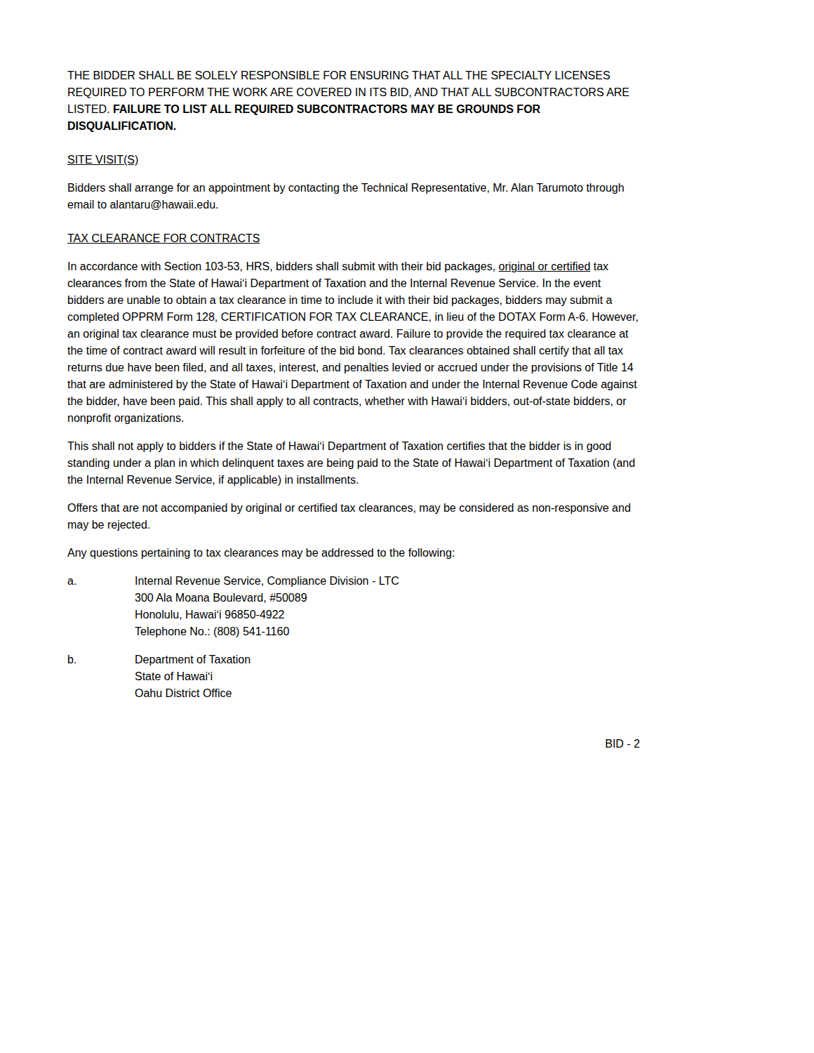THE BIDDER SHALL BE SOLELY RESPONSIBLE FOR ENSURING THAT ALL THE SPECIALTY LICENSES REQUIRED TO PERFORM THE WORK ARE COVERED IN ITS BID, AND THAT ALL SUBCONTRACTORS ARE LISTED. FAILURE TO LIST ALL REQUIRED SUBCONTRACTORS MAY BE GROUNDS FOR DISQUALIFICATION.
SITE VISIT(S)
Bidders shall arrange for an appointment by contacting the Technical Representative, Mr. Alan Tarumoto through email to alantaru@hawaii.edu.
TAX CLEARANCE FOR CONTRACTS
In accordance with Section 103-53, HRS, bidders shall submit with their bid packages, original or certified tax clearances from the State of Hawaiʻi Department of Taxation and the Internal Revenue Service. In the event bidders are unable to obtain a tax clearance in time to include it with their bid packages, bidders may submit a completed OPPRM Form 128, CERTIFICATION FOR TAX CLEARANCE, in lieu of the DOTAX Form A-6. However, an original tax clearance must be provided before contract award. Failure to provide the required tax clearance at the time of contract award will result in forfeiture of the bid bond. Tax clearances obtained shall certify that all tax returns due have been filed, and all taxes, interest, and penalties levied or accrued under the provisions of Title 14 that are administered by the State of Hawaiʻi Department of Taxation and under the Internal Revenue Code against the bidder, have been paid. This shall apply to all contracts, whether with Hawaiʻi bidders, out-of-state bidders, or nonprofit organizations.
This shall not apply to bidders if the State of Hawaiʻi Department of Taxation certifies that the bidder is in good standing under a plan in which delinquent taxes are being paid to the State of Hawaiʻi Department of Taxation (and the Internal Revenue Service, if applicable) in installments.
Offers that are not accompanied by original or certified tax clearances, may be considered as non-responsive and may be rejected.
Any questions pertaining to tax clearances may be addressed to the following:
a.
Internal Revenue Service, Compliance Division - LTC
300 Ala Moana Boulevard, #50089
Honolulu, Hawaiʻi 96850-4922
Telephone No.: (808) 541-1160
b.
Department of Taxation
State of Hawaiʻi
Oahu District Office
BID - 2